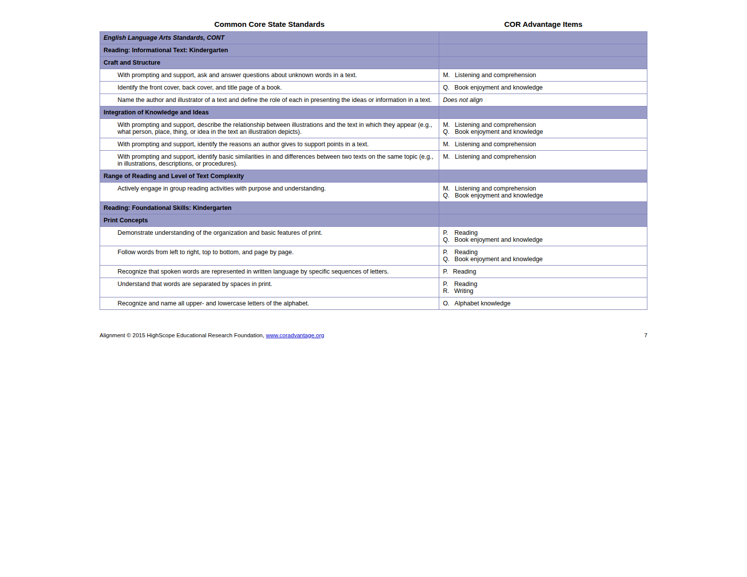Common Core State Standards
COR Advantage Items
| English Language Arts Standards, CONT | |
| Reading: Informational Text: Kindergarten | |
| Craft and Structure | |
| With prompting and support, ask and answer questions about unknown words in a text. | M. Listening and comprehension |
| Identify the front cover, back cover, and title page of a book. | Q. Book enjoyment and knowledge |
| Name the author and illustrator of a text and define the role of each in presenting the ideas or information in a text. | Does not align |
| Integration of Knowledge and Ideas | |
| With prompting and support, describe the relationship between illustrations and the text in which they appear (e.g., what person, place, thing, or idea in the text an illustration depicts). | M. Listening and comprehension Q. Book enjoyment and knowledge |
| With prompting and support, identify the reasons an author gives to support points in a text. | M. Listening and comprehension |
| With prompting and support, identify basic similarities in and differences between two texts on the same topic (e.g., in illustrations, descriptions, or procedures). | M. Listening and comprehension |
| Range of Reading and Level of Text Complexity | |
| Actively engage in group reading activities with purpose and understanding. | M. Listening and comprehension Q. Book enjoyment and knowledge |
| Reading: Foundational Skills: Kindergarten | |
| Print Concepts | |
| Demonstrate understanding of the organization and basic features of print. | P. Reading Q. Book enjoyment and knowledge |
| Follow words from left to right, top to bottom, and page by page. | P. Reading Q. Book enjoyment and knowledge |
| Recognize that spoken words are represented in written language by specific sequences of letters. | P. Reading |
| Understand that words are separated by spaces in print. | P. Reading R. Writing |
| Recognize and name all upper- and lowercase letters of the alphabet. | O. Alphabet knowledge |
Alignment © 2015 HighScope Educational Research Foundation, www.coradvantage.org
7